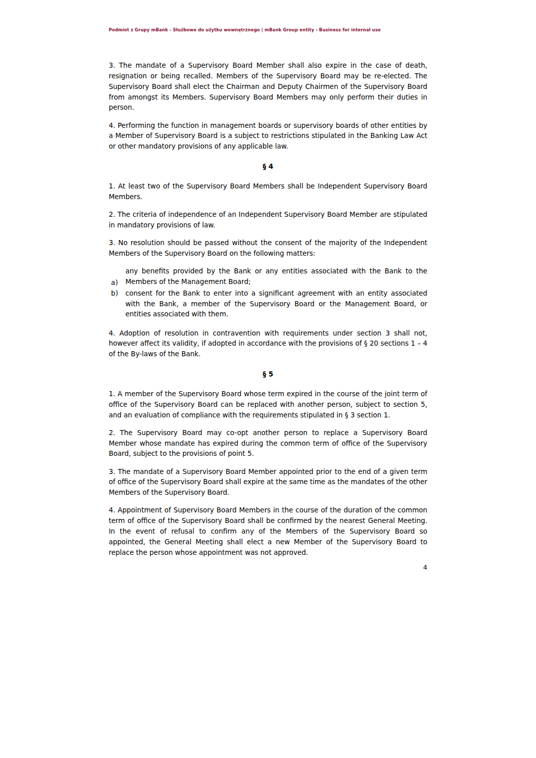Podmiot z Grupy mBank - Służbowe do użytku wewnętrznego | mBank Group entity - Business for internal use
3. The mandate of a Supervisory Board Member shall also expire in the case of death, resignation or being recalled. Members of the Supervisory Board may be re-elected. The Supervisory Board shall elect the Chairman and Deputy Chairmen of the Supervisory Board from amongst its Members. Supervisory Board Members may only perform their duties in person.
4. Performing the function in management boards or supervisory boards of other entities by a Member of Supervisory Board is a subject to restrictions stipulated in the Banking Law Act or other mandatory provisions of any applicable law.
§ 4
1. At least two of the Supervisory Board Members shall be Independent Supervisory Board Members.
2. The criteria of independence of an Independent Supervisory Board Member are stipulated in mandatory provisions of law.
3. No resolution should be passed without the consent of the majority of the Independent Members of the Supervisory Board on the following matters:
a)
any benefits provided by the Bank or any entities associated with the Bank to the Members of the Management Board;
b)
consent for the Bank to enter into a significant agreement with an entity associated with the Bank, a member of the Supervisory Board or the Management Board, or entities associated with them.
4. Adoption of resolution in contravention with requirements under section 3 shall not, however affect its validity, if adopted in accordance with the provisions of § 20 sections 1 – 4 of the By-laws of the Bank.
§ 5
1. A member of the Supervisory Board whose term expired in the course of the joint term of office of the Supervisory Board can be replaced with another person, subject to section 5, and an evaluation of compliance with the requirements stipulated in § 3 section 1.
2. The Supervisory Board may co-opt another person to replace a Supervisory Board Member whose mandate has expired during the common term of office of the Supervisory Board, subject to the provisions of point 5.
3. The mandate of a Supervisory Board Member appointed prior to the end of a given term of office of the Supervisory Board shall expire at the same time as the mandates of the other Members of the Supervisory Board.
4. Appointment of Supervisory Board Members in the course of the duration of the common term of office of the Supervisory Board shall be confirmed by the nearest General Meeting. In the event of refusal to confirm any of the Members of the Supervisory Board so appointed, the General Meeting shall elect a new Member of the Supervisory Board to replace the person whose appointment was not approved.
4